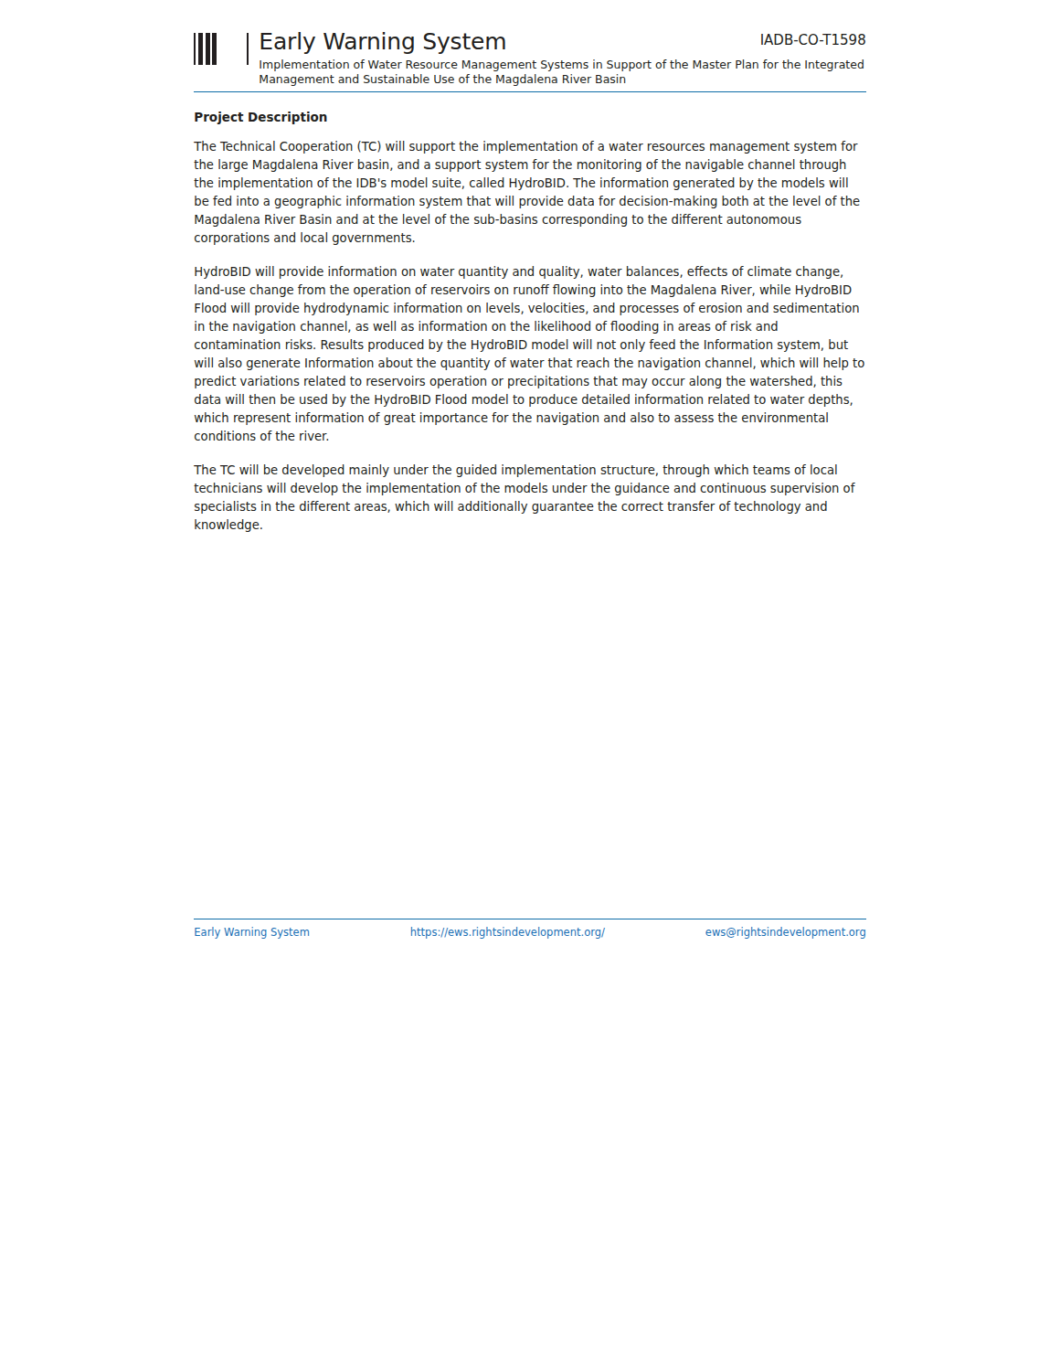Early Warning System
Implementation of Water Resource Management Systems in Support of the Master Plan for the Integrated Management and Sustainable Use of the Magdalena River Basin
IADB-CO-T1598
Project Description
The Technical Cooperation (TC) will support the implementation of a water resources management system for the large Magdalena River basin, and a support system for the monitoring of the navigable channel through the implementation of the IDB's model suite, called HydroBID. The information generated by the models will be fed into a geographic information system that will provide data for decision-making both at the level of the Magdalena River Basin and at the level of the sub-basins corresponding to the different autonomous corporations and local governments.
HydroBID will provide information on water quantity and quality, water balances, effects of climate change, land-use change from the operation of reservoirs on runoff flowing into the Magdalena River, while HydroBID Flood will provide hydrodynamic information on levels, velocities, and processes of erosion and sedimentation in the navigation channel, as well as information on the likelihood of flooding in areas of risk and contamination risks. Results produced by the HydroBID model will not only feed the Information system, but will also generate Information about the quantity of water that reach the navigation channel, which will help to predict variations related to reservoirs operation or precipitations that may occur along the watershed, this data will then be used by the HydroBID Flood model to produce detailed information related to water depths, which represent information of great importance for the navigation and also to assess the environmental conditions of the river.
The TC will be developed mainly under the guided implementation structure, through which teams of local technicians will develop the implementation of the models under the guidance and continuous supervision of specialists in the different areas, which will additionally guarantee the correct transfer of technology and knowledge.
Early Warning System
https://ews.rightsindevelopment.org/
ews@rightsindevelopment.org